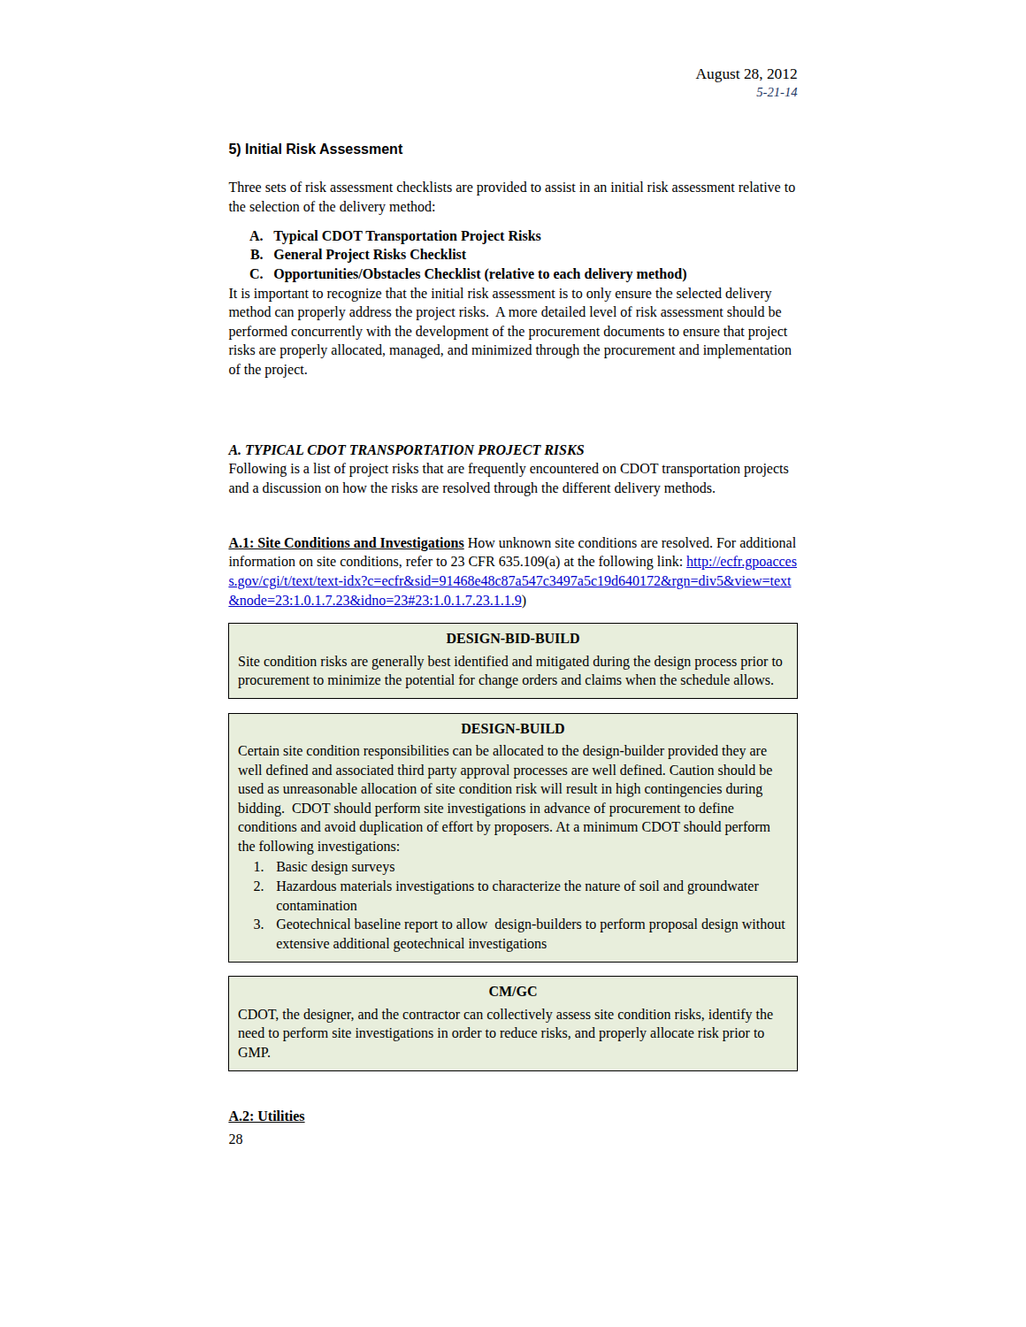August 28, 2012
5-21-14
5) Initial Risk Assessment
Three sets of risk assessment checklists are provided to assist in an initial risk assessment relative to the selection of the delivery method:
Typical CDOT Transportation Project Risks
General Project Risks Checklist
Opportunities/Obstacles Checklist (relative to each delivery method)
It is important to recognize that the initial risk assessment is to only ensure the selected delivery method can properly address the project risks. A more detailed level of risk assessment should be performed concurrently with the development of the procurement documents to ensure that project risks are properly allocated, managed, and minimized through the procurement and implementation of the project.
A. TYPICAL CDOT TRANSPORTATION PROJECT RISKS
Following is a list of project risks that are frequently encountered on CDOT transportation projects and a discussion on how the risks are resolved through the different delivery methods.
A.1: Site Conditions and Investigations How unknown site conditions are resolved. For additional information on site conditions, refer to 23 CFR 635.109(a) at the following link: http://ecfr.gpoaccess.gov/cgi/t/text/text-idx?c=ecfr&sid=91468e48c87a547c3497a5c19d640172&rgn=div5&view=text&node=23:1.0.1.7.23&idno=23#23:1.0.1.7.23.1.1.9)
DESIGN-BID-BUILD
Site condition risks are generally best identified and mitigated during the design process prior to procurement to minimize the potential for change orders and claims when the schedule allows.
DESIGN-BUILD
Certain site condition responsibilities can be allocated to the design-builder provided they are well defined and associated third party approval processes are well defined. Caution should be used as unreasonable allocation of site condition risk will result in high contingencies during bidding. CDOT should perform site investigations in advance of procurement to define conditions and avoid duplication of effort by proposers. At a minimum CDOT should perform the following investigations:
Basic design surveys
Hazardous materials investigations to characterize the nature of soil and groundwater contamination
Geotechnical baseline report to allow design-builders to perform proposal design without extensive additional geotechnical investigations
CM/GC
CDOT, the designer, and the contractor can collectively assess site condition risks, identify the need to perform site investigations in order to reduce risks, and properly allocate risk prior to GMP.
A.2: Utilities
28